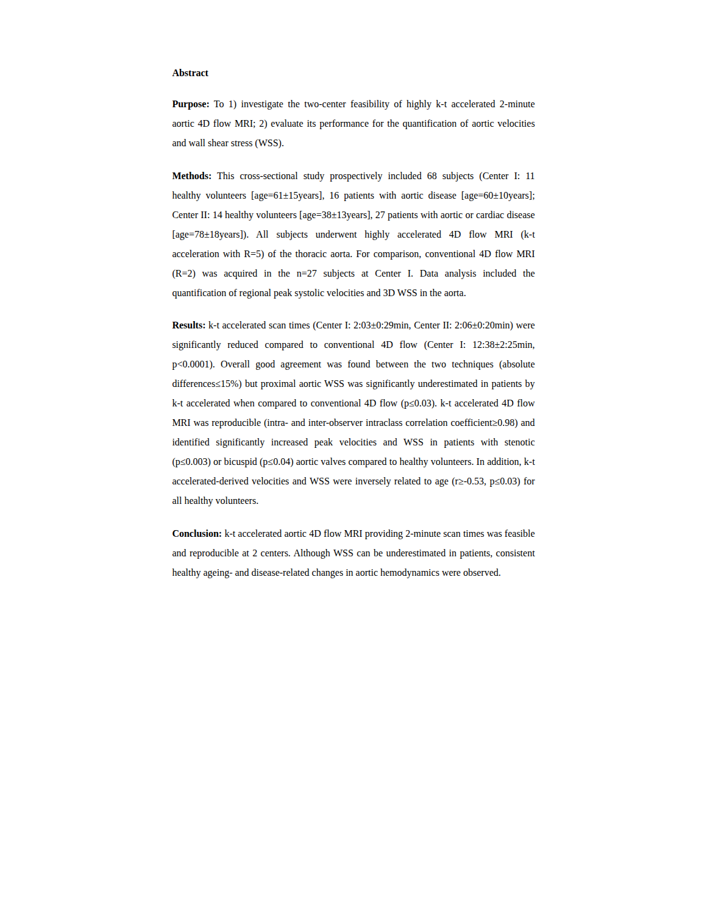Abstract
Purpose: To 1) investigate the two-center feasibility of highly k-t accelerated 2-minute aortic 4D flow MRI; 2) evaluate its performance for the quantification of aortic velocities and wall shear stress (WSS).
Methods: This cross-sectional study prospectively included 68 subjects (Center I: 11 healthy volunteers [age=61±15years], 16 patients with aortic disease [age=60±10years]; Center II: 14 healthy volunteers [age=38±13years], 27 patients with aortic or cardiac disease [age=78±18years]). All subjects underwent highly accelerated 4D flow MRI (k-t acceleration with R=5) of the thoracic aorta. For comparison, conventional 4D flow MRI (R=2) was acquired in the n=27 subjects at Center I. Data analysis included the quantification of regional peak systolic velocities and 3D WSS in the aorta.
Results: k-t accelerated scan times (Center I: 2:03±0:29min, Center II: 2:06±0:20min) were significantly reduced compared to conventional 4D flow (Center I: 12:38±2:25min, p<0.0001). Overall good agreement was found between the two techniques (absolute differences≤15%) but proximal aortic WSS was significantly underestimated in patients by k-t accelerated when compared to conventional 4D flow (p≤0.03). k-t accelerated 4D flow MRI was reproducible (intra- and inter-observer intraclass correlation coefficient≥0.98) and identified significantly increased peak velocities and WSS in patients with stenotic (p≤0.003) or bicuspid (p≤0.04) aortic valves compared to healthy volunteers. In addition, k-t accelerated-derived velocities and WSS were inversely related to age (r≥-0.53, p≤0.03) for all healthy volunteers.
Conclusion: k-t accelerated aortic 4D flow MRI providing 2-minute scan times was feasible and reproducible at 2 centers. Although WSS can be underestimated in patients, consistent healthy ageing- and disease-related changes in aortic hemodynamics were observed.